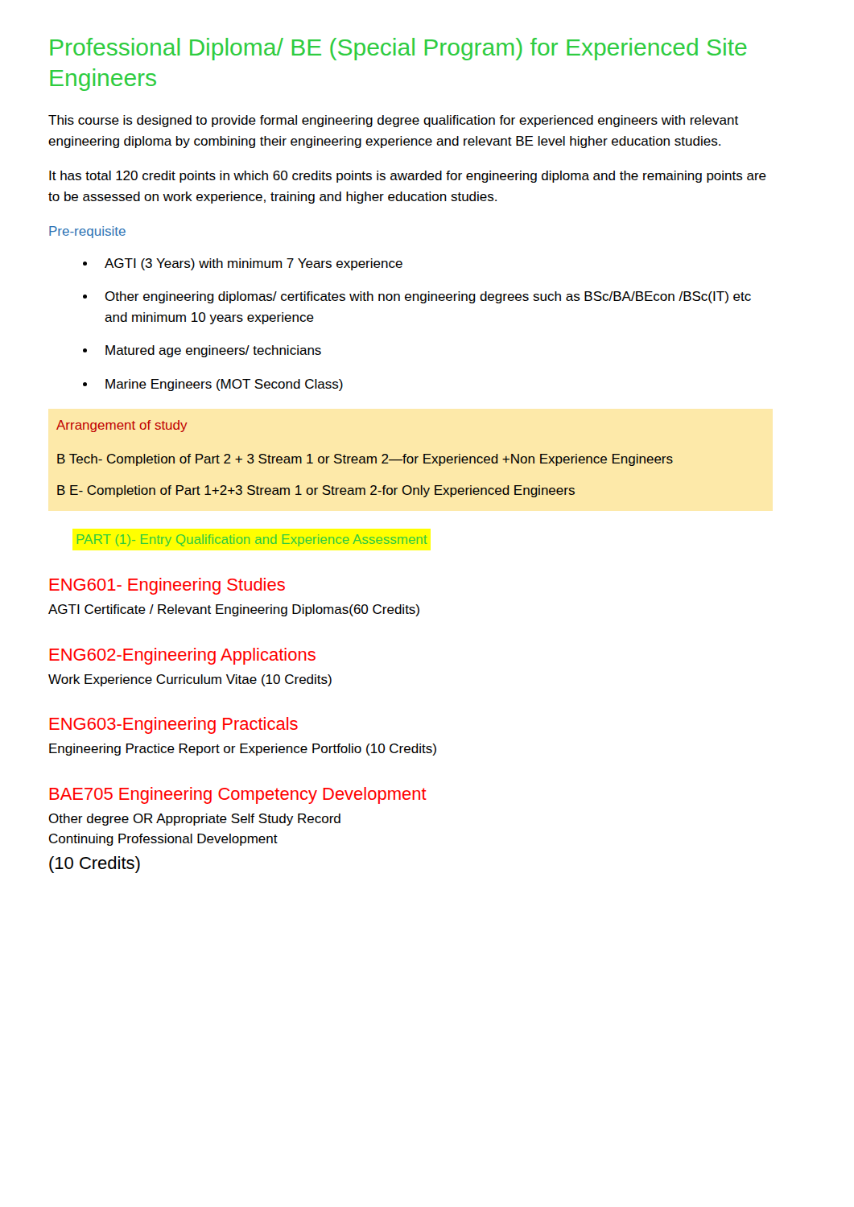Professional Diploma/ BE (Special Program) for Experienced Site Engineers
This course is designed to provide formal engineering degree qualification for experienced engineers with relevant engineering diploma by combining their engineering experience and relevant BE level higher education studies.
It has total 120 credit points in which 60 credits points is awarded for engineering diploma and the remaining points are to be assessed on work experience, training and higher education studies.
Pre-requisite
AGTI (3 Years) with minimum 7 Years experience
Other engineering diplomas/ certificates with non engineering degrees such as BSc/BA/BEcon /BSc(IT) etc and minimum 10 years experience
Matured age engineers/ technicians
Marine Engineers (MOT Second Class)
Arrangement of study
B Tech- Completion of Part 2 + 3 Stream 1 or Stream 2—for Experienced +Non Experience Engineers
B E- Completion of Part 1+2+3 Stream 1 or Stream 2-for Only Experienced Engineers
PART (1)- Entry Qualification and Experience Assessment
ENG601- Engineering Studies
AGTI Certificate / Relevant Engineering Diplomas(60 Credits)
ENG602-Engineering Applications
Work Experience Curriculum Vitae (10 Credits)
ENG603-Engineering Practicals
Engineering Practice Report or Experience Portfolio (10 Credits)
BAE705 Engineering Competency Development
Other degree OR Appropriate Self Study Record
Continuing Professional Development
(10 Credits)